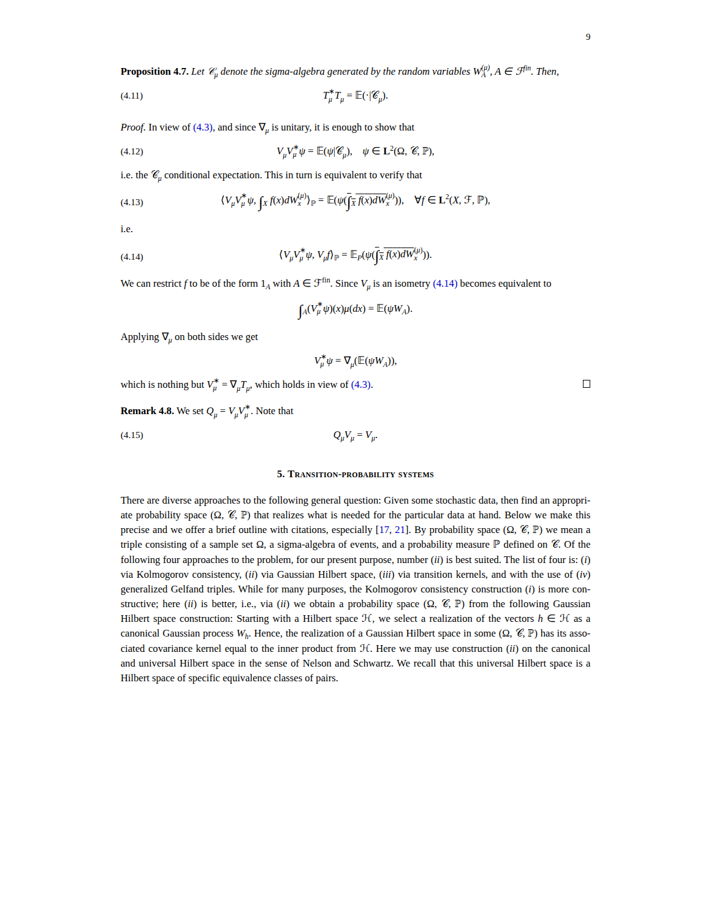9
Proposition 4.7. Let 𝒞μ denote the sigma-algebra generated by the random variables W(μ)A, A ∈ ℱfin. Then,
(4.11)
T∗μ Tμ = 𝔼(·|𝒞μ).
Proof. In view of (4.3), and since ∇μ is unitary, it is enough to show that
(4.12)
VμV∗μ ψ = 𝔼(ψ|𝒞μ), ψ ∈ L2(Ω, 𝒞, ℙ),
i.e. the 𝒞μ conditional expectation. This in turn is equivalent to verify that
(4.13)
⟨VμV∗μ ψ, ∫X f(x)dW(μ)x⟩ℙ = 𝔼(ψ(∫X f(x)dW(μ)x)), ∀f ∈ L2(X, ℱ, ℙ),
i.e.
(4.14)
⟨VμV∗μ ψ, Vμf⟩ℙ = 𝔼P(ψ(∫X f(x)dW(μ)x)).
We can restrict f to be of the form 1A with A ∈ ℱfin. Since Vμ is an isometry (4.14) becomes equivalent to
∫A(V∗μ ψ)(x)μ(dx) = 𝔼(ψWA).
Applying ∇μ on both sides we get
V∗μ ψ = ∇μ(𝔼(ψWA)),
which is nothing but V∗μ = ∇μTμ, which holds in view of (4.3).
Remark 4.8. We set Qμ = VμV∗μ. Note that
(4.15)
QμVμ = Vμ.
5. Transition-probability systems
There are diverse approaches to the following general question: Given some stochastic data, then find an appropriate probability space (Ω, 𝒞, ℙ) that realizes what is needed for the particular data at hand. Below we make this precise and we offer a brief outline with citations, especially [17, 21]. By probability space (Ω, 𝒞, ℙ) we mean a triple consisting of a sample set Ω, a sigma-algebra of events, and a probability measure ℙ defined on 𝒞. Of the following four approaches to the problem, for our present purpose, number (ii) is best suited. The list of four is: (i) via Kolmogorov consistency, (ii) via Gaussian Hilbert space, (iii) via transition kernels, and with the use of (iv) generalized Gelfand triples. While for many purposes, the Kolmogorov consistency construction (i) is more constructive; here (ii) is better, i.e., via (ii) we obtain a probability space (Ω, 𝒞, ℙ) from the following Gaussian Hilbert space construction: Starting with a Hilbert space ℋ, we select a realization of the vectors h ∈ ℋ as a canonical Gaussian process Wh. Hence, the realization of a Gaussian Hilbert space in some (Ω, 𝒞, ℙ) has its associated covariance kernel equal to the inner product from ℋ. Here we may use construction (ii) on the canonical and universal Hilbert space in the sense of Nelson and Schwartz. We recall that this universal Hilbert space is a Hilbert space of specific equivalence classes of pairs.